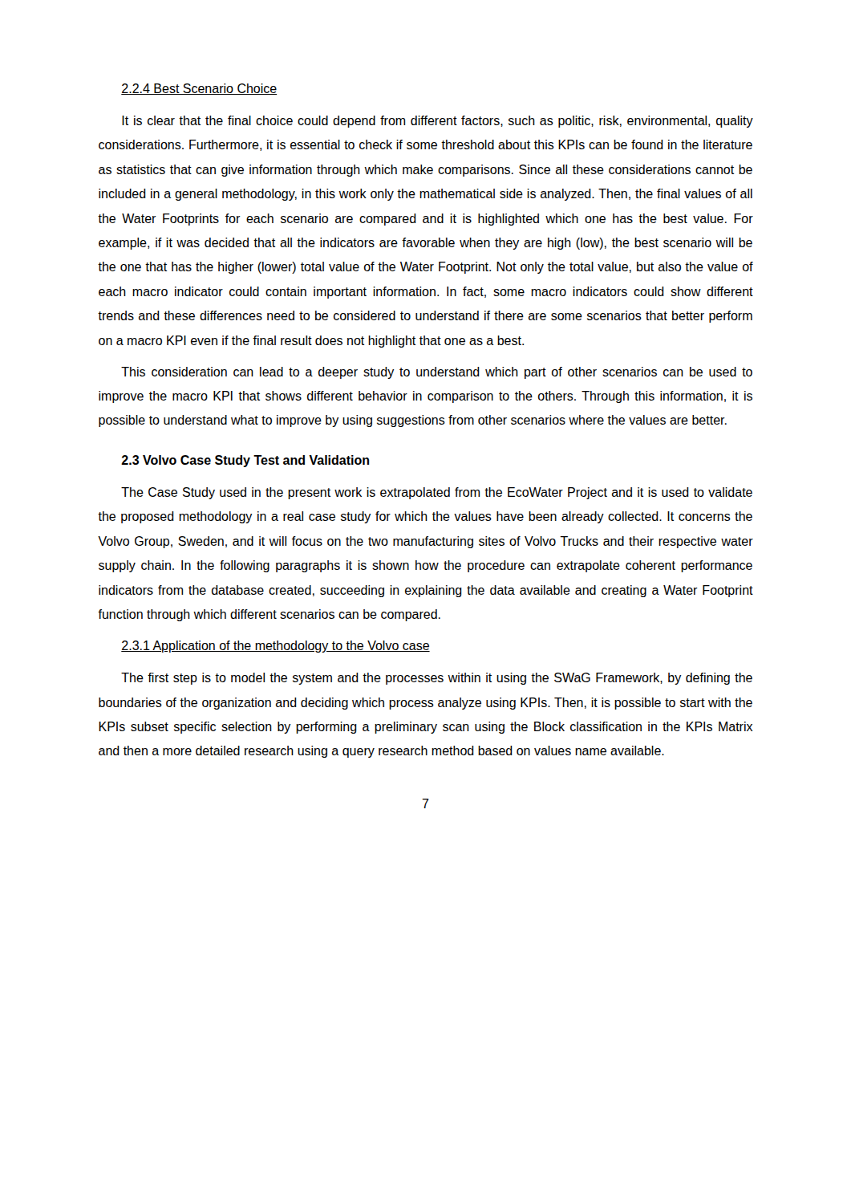2.2.4 Best Scenario Choice
It is clear that the final choice could depend from different factors, such as politic, risk, environmental, quality considerations. Furthermore, it is essential to check if some threshold about this KPIs can be found in the literature as statistics that can give information through which make comparisons. Since all these considerations cannot be included in a general methodology, in this work only the mathematical side is analyzed. Then, the final values of all the Water Footprints for each scenario are compared and it is highlighted which one has the best value. For example, if it was decided that all the indicators are favorable when they are high (low), the best scenario will be the one that has the higher (lower) total value of the Water Footprint. Not only the total value, but also the value of each macro indicator could contain important information. In fact, some macro indicators could show different trends and these differences need to be considered to understand if there are some scenarios that better perform on a macro KPI even if the final result does not highlight that one as a best.
This consideration can lead to a deeper study to understand which part of other scenarios can be used to improve the macro KPI that shows different behavior in comparison to the others. Through this information, it is possible to understand what to improve by using suggestions from other scenarios where the values are better.
2.3 Volvo Case Study Test and Validation
The Case Study used in the present work is extrapolated from the EcoWater Project and it is used to validate the proposed methodology in a real case study for which the values have been already collected. It concerns the Volvo Group, Sweden, and it will focus on the two manufacturing sites of Volvo Trucks and their respective water supply chain. In the following paragraphs it is shown how the procedure can extrapolate coherent performance indicators from the database created, succeeding in explaining the data available and creating a Water Footprint function through which different scenarios can be compared.
2.3.1 Application of the methodology to the Volvo case
The first step is to model the system and the processes within it using the SWaG Framework, by defining the boundaries of the organization and deciding which process analyze using KPIs. Then, it is possible to start with the KPIs subset specific selection by performing a preliminary scan using the Block classification in the KPIs Matrix and then a more detailed research using a query research method based on values name available.
7